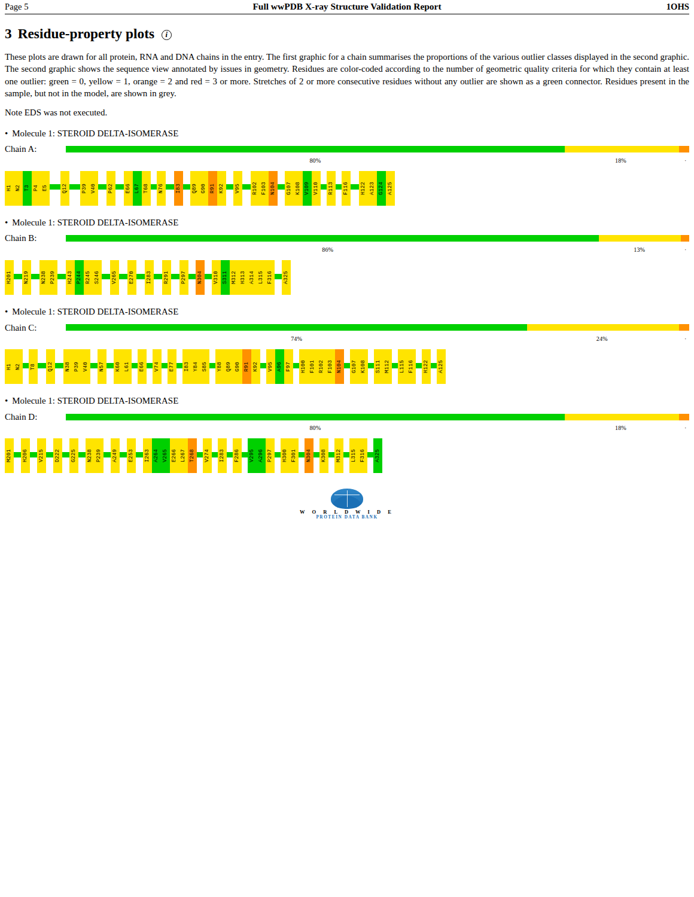Page 5
Full wwPDB X-ray Structure Validation Report
1OHS
3 Residue-property plots i
These plots are drawn for all protein, RNA and DNA chains in the entry. The first graphic for a chain summarises the proportions of the various outlier classes displayed in the second graphic. The second graphic shows the sequence view annotated by issues in geometry. Residues are color-coded according to the number of geometric quality criteria for which they contain at least one outlier: green = 0, yellow = 1, orange = 2 and red = 3 or more. Stretches of 2 or more consecutive residues without any outlier are shown as a green connector. Residues present in the sample, but not in the model, are shown in grey.
Note EDS was not executed.
Molecule 1: STEROID DELTA-ISOMERASE
Chain A:
80% 18% ·
H1
N2
T3
P4
E5
Q12
P39
V40
P62
E66
L67
T68
N76
I83
Q89
G90
R91
K92
V95
R102
F103
N104
G107
K108
V109
V110
R113
F116
H122
A123
G124
A125
Molecule 1: STEROID DELTA-ISOMERASE
Chain B:
86% 13% ·
H201
N219
N238
P239
H243
P244
R245
S246
V265
E270
I283
R291
P297
N304
V310
S311
M312
H313
A314
L315
F316
A325
Molecule 1: STEROID DELTA-ISOMERASE
Chain C:
74% 24% ·
H1
N2
T8
Q12
N38
P39
V40
N57
K60
L61
E66
V74
E77
I83
Y84
S85
Y88
Q89
G90
R91
K92
V95
A96
F97
H100
F101
R102
F103
N104
G107
K108
S111
M112
L115
F116
H122
A125
Molecule 1: STEROID DELTA-ISOMERASE
Chain D:
80% 18% ·
M201
H206
V215
D222
G225
N238
P239
A249
E253
I263
A264
V265
E266
L267
T268
V274
I283
F286
V295
A296
P297
H300
F301
N304
K308
M312
L315
F316
A325
W O R L D W I D E
PROTEIN DATA BANK